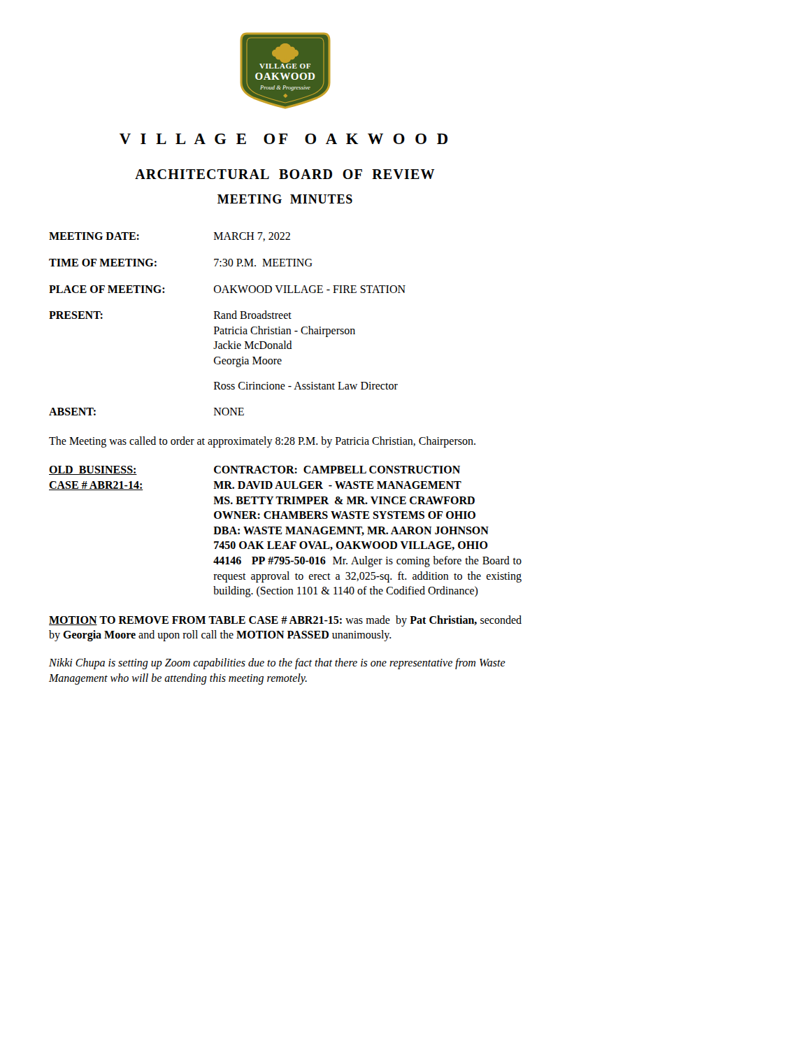VILLAGE OF OAKWOOD Proud & Progressive ◆
V I L L A G E OF O A K W O O D
ARCHITECTURAL BOARD OF REVIEW
MEETING MINUTES
| MEETING DATE: | MARCH 7, 2022 |
| TIME OF MEETING: | 7:30 P.M. MEETING |
| PLACE OF MEETING: | OAKWOOD VILLAGE - FIRE STATION |
| PRESENT: | Rand Broadstreet Patricia Christian - Chairperson Jackie McDonald Georgia Moore Ross Cirincione - Assistant Law Director |
| ABSENT: | NONE |
The Meeting was called to order at approximately 8:28 P.M. by Patricia Christian, Chairperson.
| OLD BUSINESS: | CONTRACTOR: CAMPBELL CONSTRUCTION |
| CASE # ABR21-14: | MR. DAVID AULGER - WASTE MANAGEMENT MS. BETTY TRIMPER & MR. VINCE CRAWFORD OWNER: CHAMBERS WASTE SYSTEMS OF OHIO DBA: WASTE MANAGEMNT, MR. AARON JOHNSON 7450 OAK LEAF OVAL, OAKWOOD VILLAGE, OHIO 44146 PP #795-50-016 Mr. Aulger is coming before the Board to request approval to erect a 32,025-sq. ft. addition to the existing building. (Section 1101 & 1140 of the Codified Ordinance) |
MOTION TO REMOVE FROM TABLE CASE # ABR21-15: was made by Pat Christian, seconded by Georgia Moore and upon roll call the MOTION PASSED unanimously.
Nikki Chupa is setting up Zoom capabilities due to the fact that there is one representative from Waste Management who will be attending this meeting remotely.